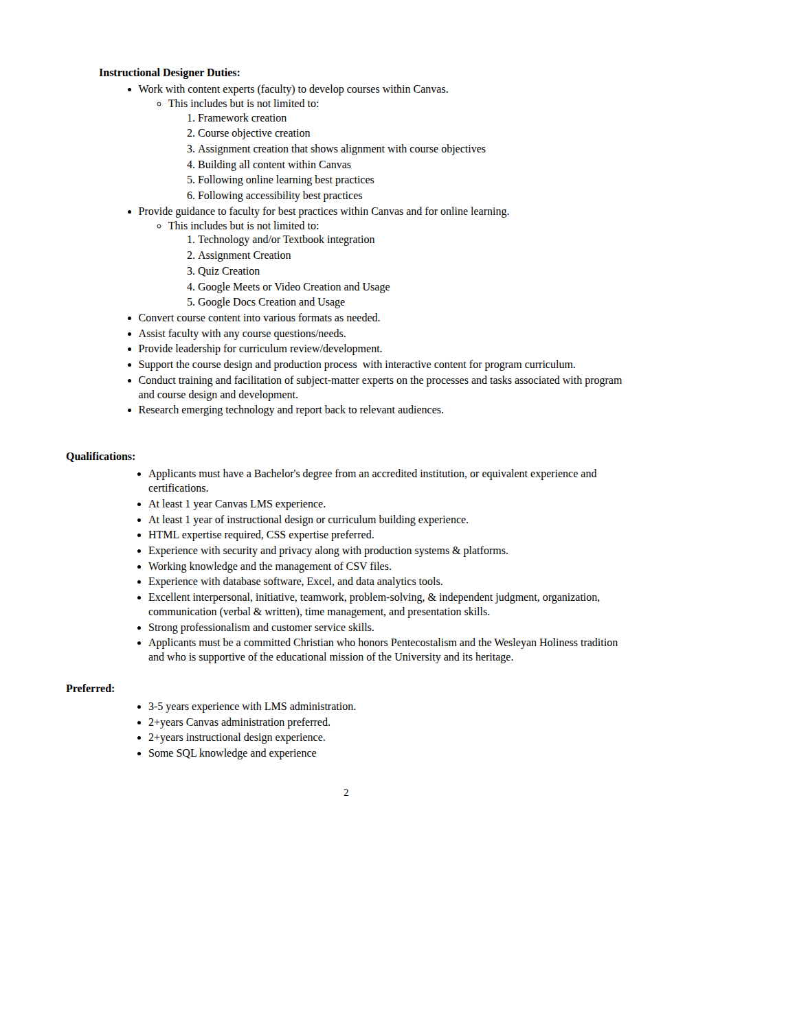Instructional Designer Duties:
Work with content experts (faculty) to develop courses within Canvas.
This includes but is not limited to:
Framework creation
Course objective creation
Assignment creation that shows alignment with course objectives
Building all content within Canvas
Following online learning best practices
Following accessibility best practices
Provide guidance to faculty for best practices within Canvas and for online learning.
This includes but is not limited to:
Technology and/or Textbook integration
Assignment Creation
Quiz Creation
Google Meets or Video Creation and Usage
Google Docs Creation and Usage
Convert course content into various formats as needed.
Assist faculty with any course questions/needs.
Provide leadership for curriculum review/development.
Support the course design and production process with interactive content for program curriculum.
Conduct training and facilitation of subject-matter experts on the processes and tasks associated with program and course design and development.
Research emerging technology and report back to relevant audiences.
Qualifications:
Applicants must have a Bachelor's degree from an accredited institution, or equivalent experience and certifications.
At least 1 year Canvas LMS experience.
At least 1 year of instructional design or curriculum building experience.
HTML expertise required, CSS expertise preferred.
Experience with security and privacy along with production systems & platforms.
Working knowledge and the management of CSV files.
Experience with database software, Excel, and data analytics tools.
Excellent interpersonal, initiative, teamwork, problem-solving, & independent judgment, organization, communication (verbal & written), time management, and presentation skills.
Strong professionalism and customer service skills.
Applicants must be a committed Christian who honors Pentecostalism and the Wesleyan Holiness tradition and who is supportive of the educational mission of the University and its heritage.
Preferred:
3-5 years experience with LMS administration.
2+years Canvas administration preferred.
2+years instructional design experience.
Some SQL knowledge and experience
2